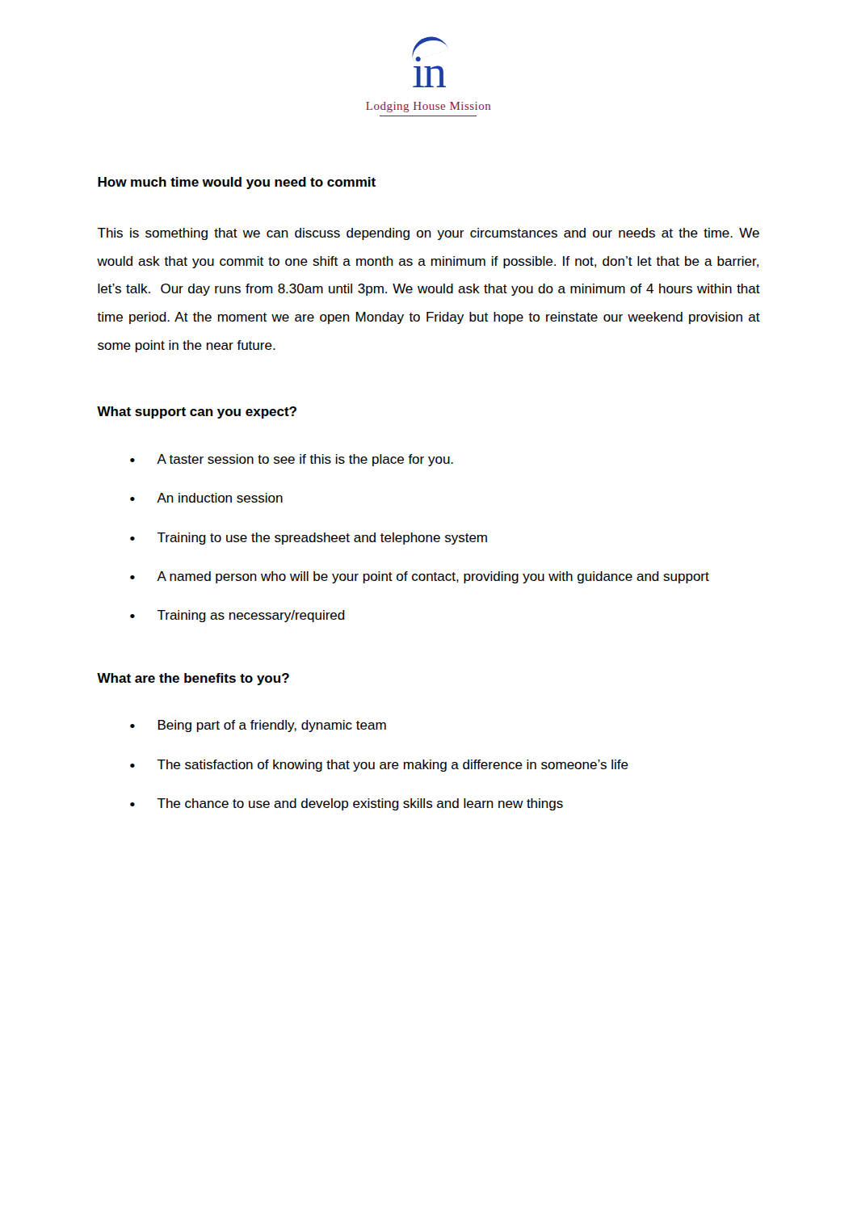in
Lodging House Mission
How much time would you need to commit
This is something that we can discuss depending on your circumstances and our needs at the time. We would ask that you commit to one shift a month as a minimum if possible. If not, don’t let that be a barrier, let’s talk. Our day runs from 8.30am until 3pm. We would ask that you do a minimum of 4 hours within that time period. At the moment we are open Monday to Friday but hope to reinstate our weekend provision at some point in the near future.
What support can you expect?
A taster session to see if this is the place for you.
An induction session
Training to use the spreadsheet and telephone system
A named person who will be your point of contact, providing you with guidance and support
Training as necessary/required
What are the benefits to you?
Being part of a friendly, dynamic team
The satisfaction of knowing that you are making a difference in someone’s life
The chance to use and develop existing skills and learn new things